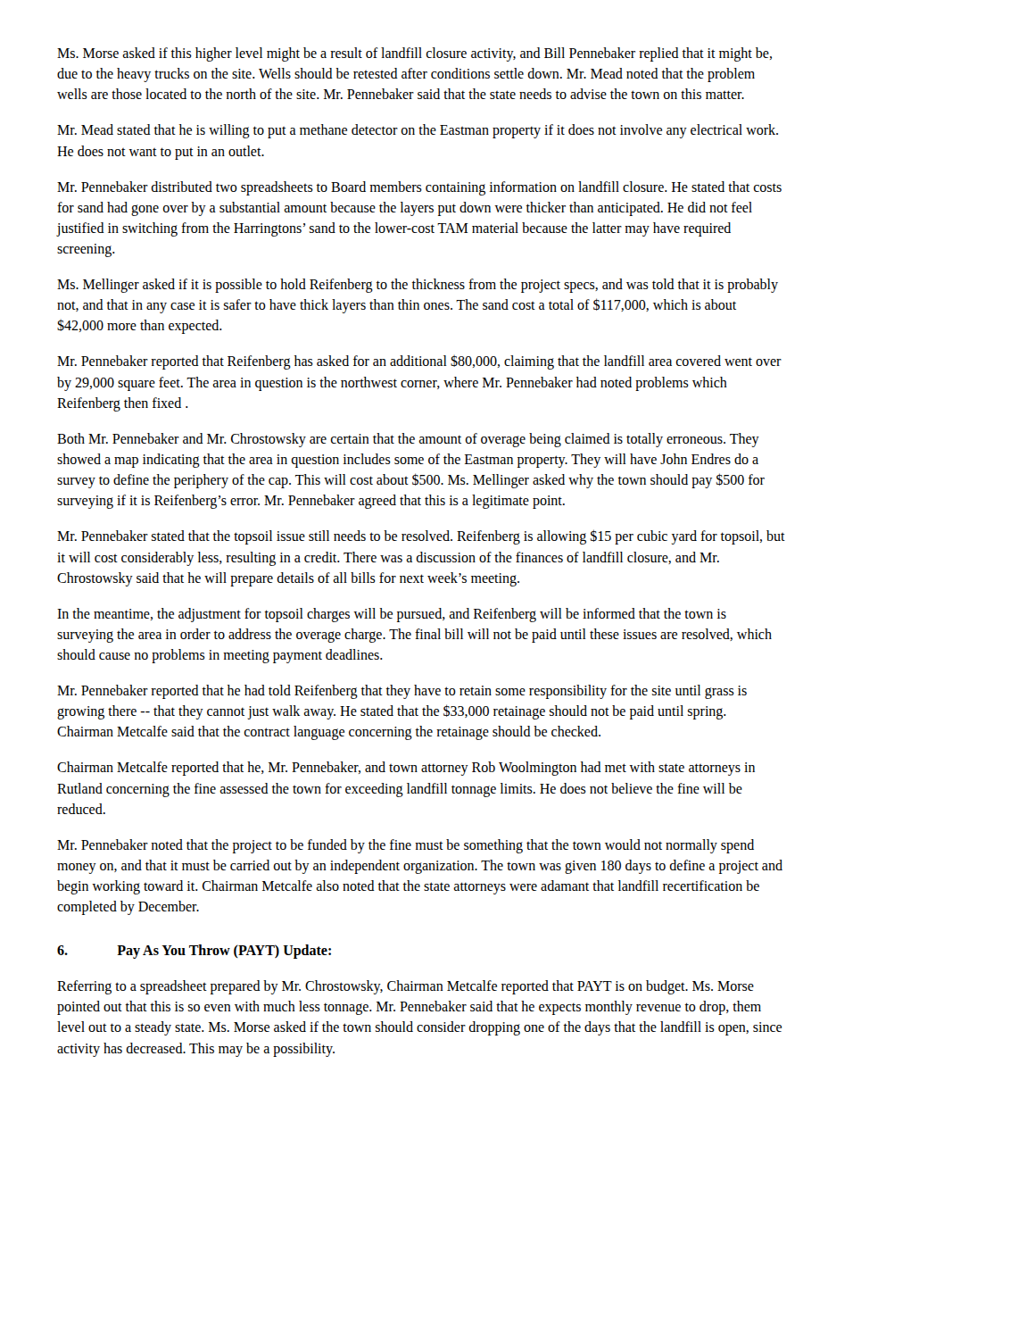Ms. Morse asked if this higher level might be a result of landfill closure activity, and Bill Pennebaker replied that it might be, due to the heavy trucks on the site. Wells should be retested after conditions settle down. Mr. Mead noted that the problem wells are those located to the north of the site. Mr. Pennebaker said that the state needs to advise the town on this matter.
Mr. Mead stated that he is willing to put a methane detector on the Eastman property if it does not involve any electrical work. He does not want to put in an outlet.
Mr. Pennebaker distributed two spreadsheets to Board members containing information on landfill closure. He stated that costs for sand had gone over by a substantial amount because the layers put down were thicker than anticipated. He did not feel justified in switching from the Harringtons’ sand to the lower-cost TAM material because the latter may have required screening.
Ms. Mellinger asked if it is possible to hold Reifenberg to the thickness from the project specs, and was told that it is probably not, and that in any case it is safer to have thick layers than thin ones. The sand cost a total of $117,000, which is about $42,000 more than expected.
Mr. Pennebaker reported that Reifenberg has asked for an additional $80,000, claiming that the landfill area covered went over by 29,000 square feet. The area in question is the northwest corner, where Mr. Pennebaker had noted problems which Reifenberg then fixed .
Both Mr. Pennebaker and Mr. Chrostowsky are certain that the amount of overage being claimed is totally erroneous. They showed a map indicating that the area in question includes some of the Eastman property. They will have John Endres do a survey to define the periphery of the cap. This will cost about $500. Ms. Mellinger asked why the town should pay $500 for surveying if it is Reifenberg’s error. Mr. Pennebaker agreed that this is a legitimate point.
Mr. Pennebaker stated that the topsoil issue still needs to be resolved. Reifenberg is allowing $15 per cubic yard for topsoil, but it will cost considerably less, resulting in a credit. There was a discussion of the finances of landfill closure, and Mr. Chrostowsky said that he will prepare details of all bills for next week’s meeting.
In the meantime, the adjustment for topsoil charges will be pursued, and Reifenberg will be informed that the town is surveying the area in order to address the overage charge. The final bill will not be paid until these issues are resolved, which should cause no problems in meeting payment deadlines.
Mr. Pennebaker reported that he had told Reifenberg that they have to retain some responsibility for the site until grass is growing there -- that they cannot just walk away. He stated that the $33,000 retainage should not be paid until spring. Chairman Metcalfe said that the contract language concerning the retainage should be checked.
Chairman Metcalfe reported that he, Mr. Pennebaker, and town attorney Rob Woolmington had met with state attorneys in Rutland concerning the fine assessed the town for exceeding landfill tonnage limits. He does not believe the fine will be reduced.
Mr. Pennebaker noted that the project to be funded by the fine must be something that the town would not normally spend money on, and that it must be carried out by an independent organization. The town was given 180 days to define a project and begin working toward it. Chairman Metcalfe also noted that the state attorneys were adamant that landfill recertification be completed by December.
6. Pay As You Throw (PAYT) Update:
Referring to a spreadsheet prepared by Mr. Chrostowsky, Chairman Metcalfe reported that PAYT is on budget. Ms. Morse pointed out that this is so even with much less tonnage. Mr. Pennebaker said that he expects monthly revenue to drop, them level out to a steady state. Ms. Morse asked if the town should consider dropping one of the days that the landfill is open, since activity has decreased. This may be a possibility.